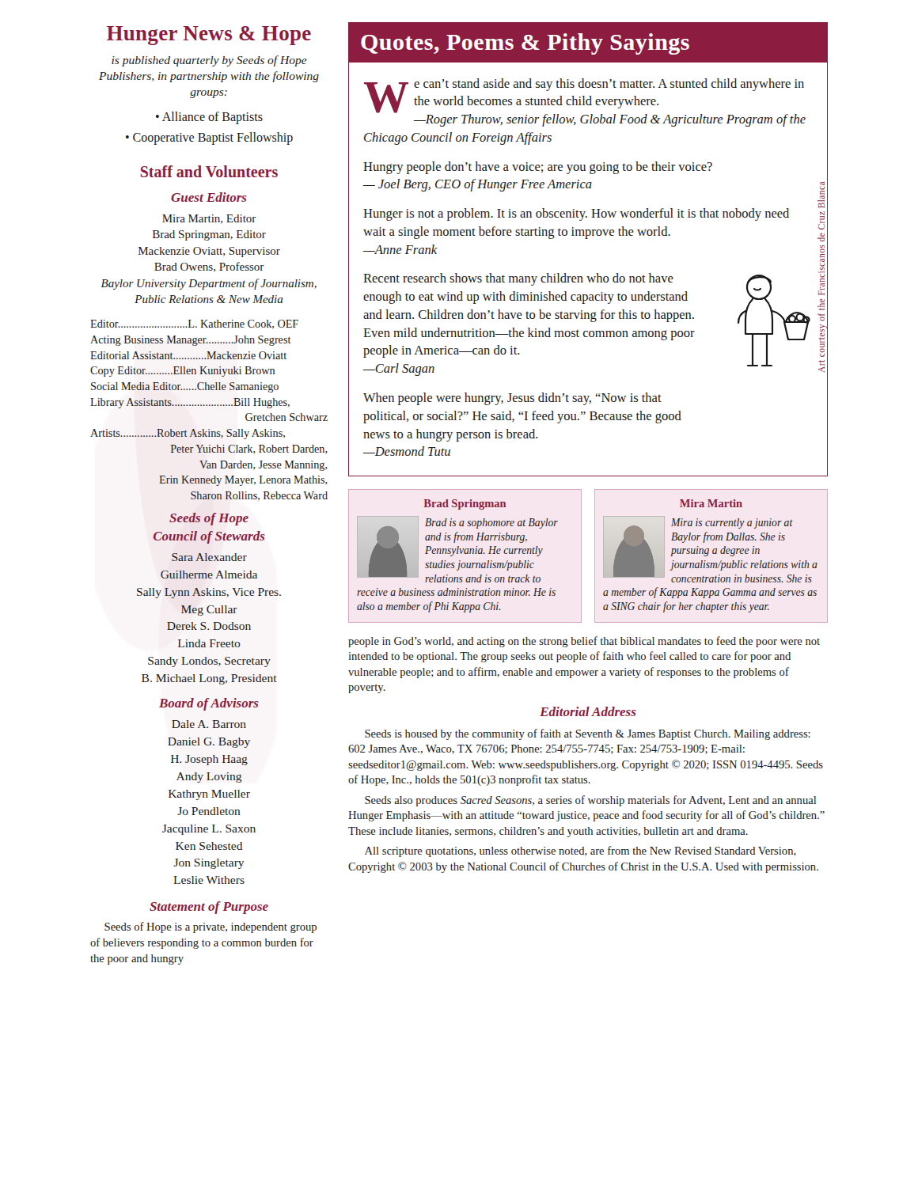Hunger News & Hope
is published quarterly by Seeds of Hope Publishers, in partnership with the following groups:
• Alliance of Baptists
• Cooperative Baptist Fellowship
Staff and Volunteers
Guest Editors
Mira Martin, Editor
Brad Springman, Editor
Mackenzie Oviatt, Supervisor
Brad Owens, Professor Baylor University Department of Journalism, Public Relations & New Media
Editor.........................L. Katherine Cook, OEF
Acting Business Manager..........John Segrest
Editorial Assistant............Mackenzie Oviatt
Copy Editor..........Ellen Kuniyuki Brown
Social Media Editor......Chelle Samaniego
Library Assistants......................Bill Hughes,
Gretchen Schwarz
Artists.............Robert Askins, Sally Askins,
Peter Yuichi Clark, Robert Darden,
Van Darden, Jesse Manning,
Erin Kennedy Mayer, Lenora Mathis,
Sharon Rollins, Rebecca Ward
Seeds of Hope
Council of Stewards
Sara Alexander
Guilherme Almeida
Sally Lynn Askins, Vice Pres.
Meg Cullar
Derek S. Dodson
Linda Freeto
Sandy Londos, Secretary
B. Michael Long, President
Board of Advisors
Dale A. Barron
Daniel G. Bagby
H. Joseph Haag
Andy Loving
Kathryn Mueller
Jo Pendleton
Jacquline L. Saxon
Ken Sehested
Jon Singletary
Leslie Withers
Statement of Purpose
Seeds of Hope is a private, independent group of believers responding to a common burden for the poor and hungry
Quotes, Poems & Pithy Sayings
Art courtesy of the Franciscanos de Cruz Blanca
We can’t stand aside and say this doesn’t matter. A stunted child anywhere in the world becomes a stunted child everywhere.
—Roger Thurow, senior fellow, Global Food & Agriculture Program of the Chicago Council on Foreign Affairs
Hungry people don’t have a voice; are you going to be their voice?
— Joel Berg, CEO of Hunger Free America
Hunger is not a problem. It is an obscenity. How wonderful it is that nobody need wait a single moment before starting to improve the world.
—Anne Frank
Recent research shows that many children who do not have enough to eat wind up with diminished capacity to understand and learn. Children don’t have to be starving for this to happen. Even mild undernutrition—the kind most common among poor people in America—can do it.
—Carl Sagan
When people were hungry, Jesus didn’t say, “Now is that political, or social?” He said, “I feed you.” Because the good news to a hungry person is bread.
—Desmond Tutu
Brad Springman
Brad is a sophomore at Baylor and is from Harrisburg, Pennsylvania. He currently studies journalism/public relations and is on track to receive a business administration minor. He is also a member of Phi Kappa Chi.
Mira Martin
Mira is currently a junior at Baylor from Dallas. She is pursuing a degree in journalism/public relations with a concentration in business. She is a member of Kappa Kappa Gamma and serves as a SING chair for her chapter this year.
people in God’s world, and acting on the strong belief that biblical mandates to feed the poor were not intended to be optional. The group seeks out people of faith who feel called to care for poor and vulnerable people; and to affirm, enable and empower a variety of responses to the problems of poverty.
Editorial Address
Seeds is housed by the community of faith at Seventh & James Baptist Church. Mailing address: 602 James Ave., Waco, TX 76706; Phone: 254/755-7745; Fax: 254/753-1909; E-mail: seedseditor1@gmail.com. Web: www.seedspublishers.org. Copyright © 2020; ISSN 0194-4495. Seeds of Hope, Inc., holds the 501(c)3 nonprofit tax status.
Seeds also produces Sacred Seasons, a series of worship materials for Advent, Lent and an annual Hunger Emphasis—with an attitude “toward justice, peace and food security for all of God’s children.” These include litanies, sermons, children’s and youth activities, bulletin art and drama.
All scripture quotations, unless otherwise noted, are from the New Revised Standard Version, Copyright © 2003 by the National Council of Churches of Christ in the U.S.A. Used with permission.